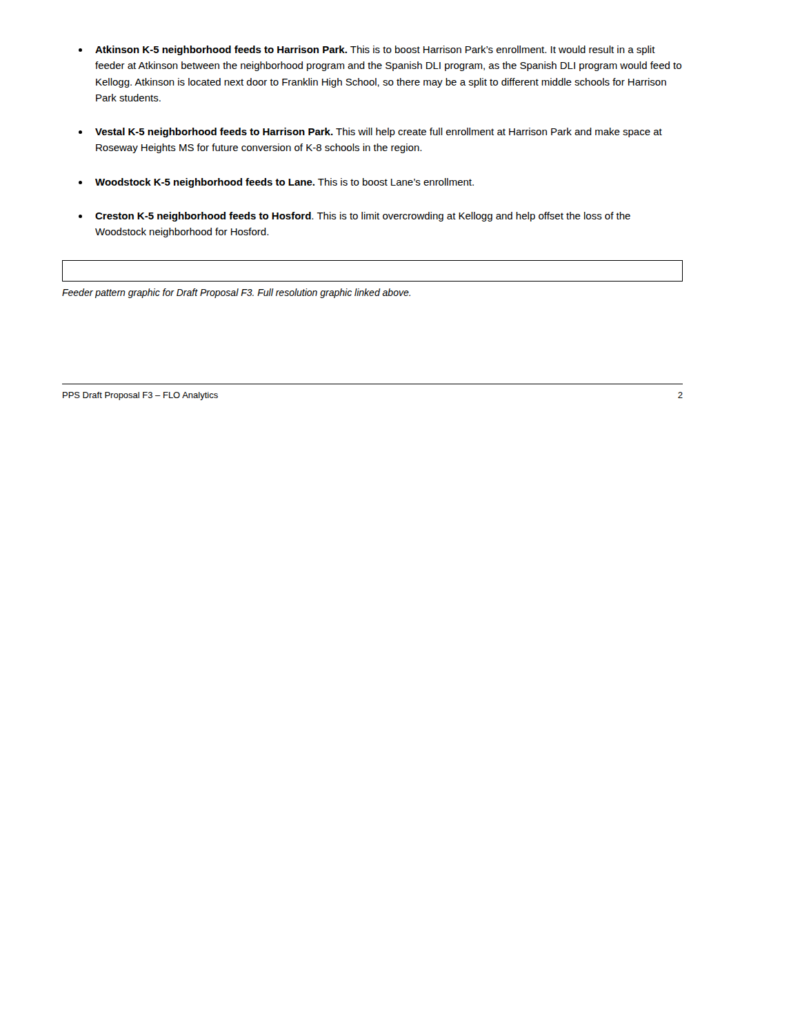Atkinson K-5 neighborhood feeds to Harrison Park. This is to boost Harrison Park’s enrollment. It would result in a split feeder at Atkinson between the neighborhood program and the Spanish DLI program, as the Spanish DLI program would feed to Kellogg. Atkinson is located next door to Franklin High School, so there may be a split to different middle schools for Harrison Park students.
Vestal K-5 neighborhood feeds to Harrison Park. This will help create full enrollment at Harrison Park and make space at Roseway Heights MS for future conversion of K-8 schools in the region.
Woodstock K-5 neighborhood feeds to Lane. This is to boost Lane’s enrollment.
Creston K-5 neighborhood feeds to Hosford. This is to limit overcrowding at Kellogg and help offset the loss of the Woodstock neighborhood for Hosford.
Feeder pattern graphic for Draft Proposal F3. Full resolution graphic linked above.
PPS Draft Proposal F3 – FLO Analytics 2